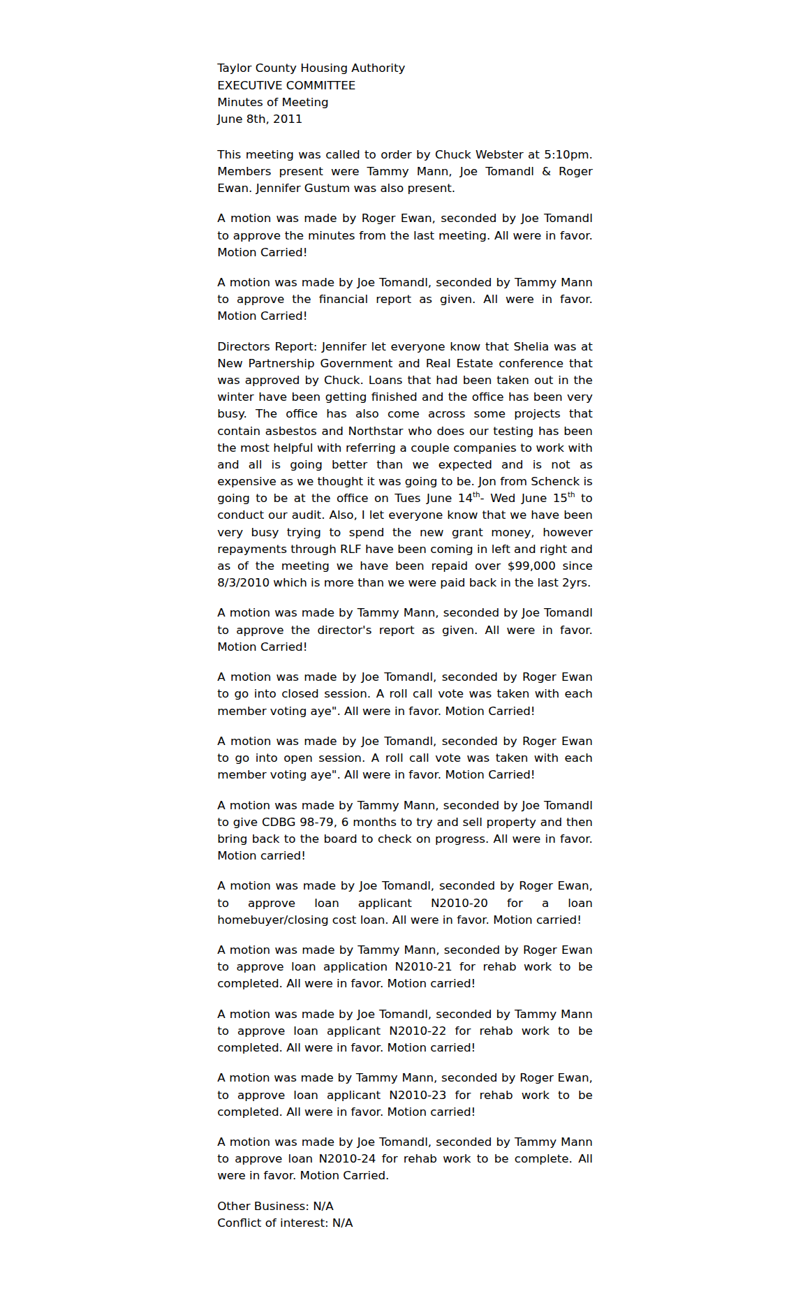Taylor County Housing Authority
EXECUTIVE COMMITTEE
Minutes of Meeting
June 8th, 2011
This meeting was called to order by Chuck Webster at 5:10pm. Members present were Tammy Mann, Joe Tomandl & Roger Ewan. Jennifer Gustum was also present.
A motion was made by Roger Ewan, seconded by Joe Tomandl to approve the minutes from the last meeting. All were in favor. Motion Carried!
A motion was made by Joe Tomandl, seconded by Tammy Mann to approve the financial report as given. All were in favor. Motion Carried!
Directors Report: Jennifer let everyone know that Shelia was at New Partnership Government and Real Estate conference that was approved by Chuck. Loans that had been taken out in the winter have been getting finished and the office has been very busy. The office has also come across some projects that contain asbestos and Northstar who does our testing has been the most helpful with referring a couple companies to work with and all is going better than we expected and is not as expensive as we thought it was going to be. Jon from Schenck is going to be at the office on Tues June 14th- Wed June 15th to conduct our audit. Also, I let everyone know that we have been very busy trying to spend the new grant money, however repayments through RLF have been coming in left and right and as of the meeting we have been repaid over $99,000 since 8/3/2010 which is more than we were paid back in the last 2yrs.
A motion was made by Tammy Mann, seconded by Joe Tomandl to approve the director's report as given. All were in favor. Motion Carried!
A motion was made by Joe Tomandl, seconded by Roger Ewan to go into closed session. A roll call vote was taken with each member voting aye". All were in favor. Motion Carried!
A motion was made by Joe Tomandl, seconded by Roger Ewan to go into open session. A roll call vote was taken with each member voting aye". All were in favor. Motion Carried!
A motion was made by Tammy Mann, seconded by Joe Tomandl to give CDBG 98-79, 6 months to try and sell property and then bring back to the board to check on progress. All were in favor. Motion carried!
A motion was made by Joe Tomandl, seconded by Roger Ewan, to approve loan applicant N2010-20 for a loan homebuyer/closing cost loan. All were in favor. Motion carried!
A motion was made by Tammy Mann, seconded by Roger Ewan to approve loan application N2010-21 for rehab work to be completed. All were in favor. Motion carried!
A motion was made by Joe Tomandl, seconded by Tammy Mann to approve loan applicant N2010-22 for rehab work to be completed. All were in favor. Motion carried!
A motion was made by Tammy Mann, seconded by Roger Ewan, to approve loan applicant N2010-23 for rehab work to be completed. All were in favor. Motion carried!
A motion was made by Joe Tomandl, seconded by Tammy Mann to approve loan N2010-24 for rehab work to be complete. All were in favor. Motion Carried.
Other Business: N/A
Conflict of interest: N/A